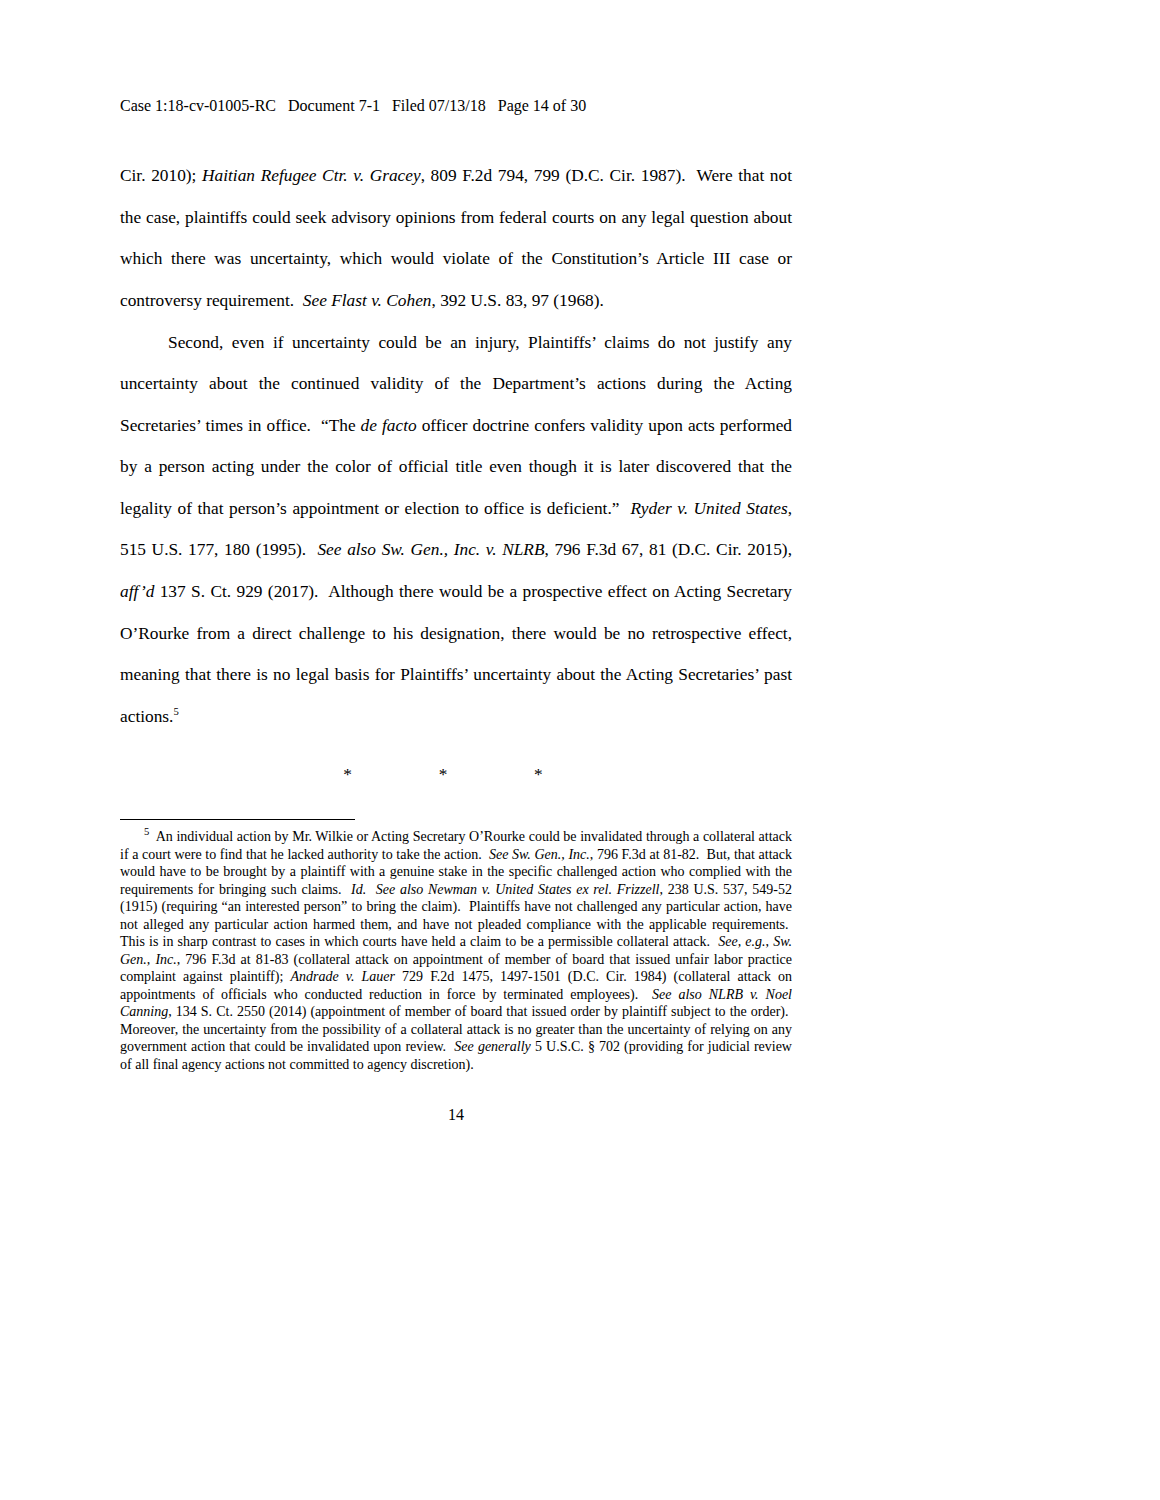Case 1:18-cv-01005-RC Document 7-1 Filed 07/13/18 Page 14 of 30
Cir. 2010); Haitian Refugee Ctr. v. Gracey, 809 F.2d 794, 799 (D.C. Cir. 1987). Were that not the case, plaintiffs could seek advisory opinions from federal courts on any legal question about which there was uncertainty, which would violate of the Constitution’s Article III case or controversy requirement. See Flast v. Cohen, 392 U.S. 83, 97 (1968).
Second, even if uncertainty could be an injury, Plaintiffs’ claims do not justify any uncertainty about the continued validity of the Department’s actions during the Acting Secretaries’ times in office. “The de facto officer doctrine confers validity upon acts performed by a person acting under the color of official title even though it is later discovered that the legality of that person’s appointment or election to office is deficient.” Ryder v. United States, 515 U.S. 177, 180 (1995). See also Sw. Gen., Inc. v. NLRB, 796 F.3d 67, 81 (D.C. Cir. 2015), aff’d 137 S. Ct. 929 (2017). Although there would be a prospective effect on Acting Secretary O’Rourke from a direct challenge to his designation, there would be no retrospective effect, meaning that there is no legal basis for Plaintiffs’ uncertainty about the Acting Secretaries’ past actions.5
* * *
5 An individual action by Mr. Wilkie or Acting Secretary O’Rourke could be invalidated through a collateral attack if a court were to find that he lacked authority to take the action. See Sw. Gen., Inc., 796 F.3d at 81-82. But, that attack would have to be brought by a plaintiff with a genuine stake in the specific challenged action who complied with the requirements for bringing such claims. Id. See also Newman v. United States ex rel. Frizzell, 238 U.S. 537, 549-52 (1915) (requiring “an interested person” to bring the claim). Plaintiffs have not challenged any particular action, have not alleged any particular action harmed them, and have not pleaded compliance with the applicable requirements. This is in sharp contrast to cases in which courts have held a claim to be a permissible collateral attack. See, e.g., Sw. Gen., Inc., 796 F.3d at 81-83 (collateral attack on appointment of member of board that issued unfair labor practice complaint against plaintiff); Andrade v. Lauer 729 F.2d 1475, 1497-1501 (D.C. Cir. 1984) (collateral attack on appointments of officials who conducted reduction in force by terminated employees). See also NLRB v. Noel Canning, 134 S. Ct. 2550 (2014) (appointment of member of board that issued order by plaintiff subject to the order). Moreover, the uncertainty from the possibility of a collateral attack is no greater than the uncertainty of relying on any government action that could be invalidated upon review. See generally 5 U.S.C. § 702 (providing for judicial review of all final agency actions not committed to agency discretion).
14